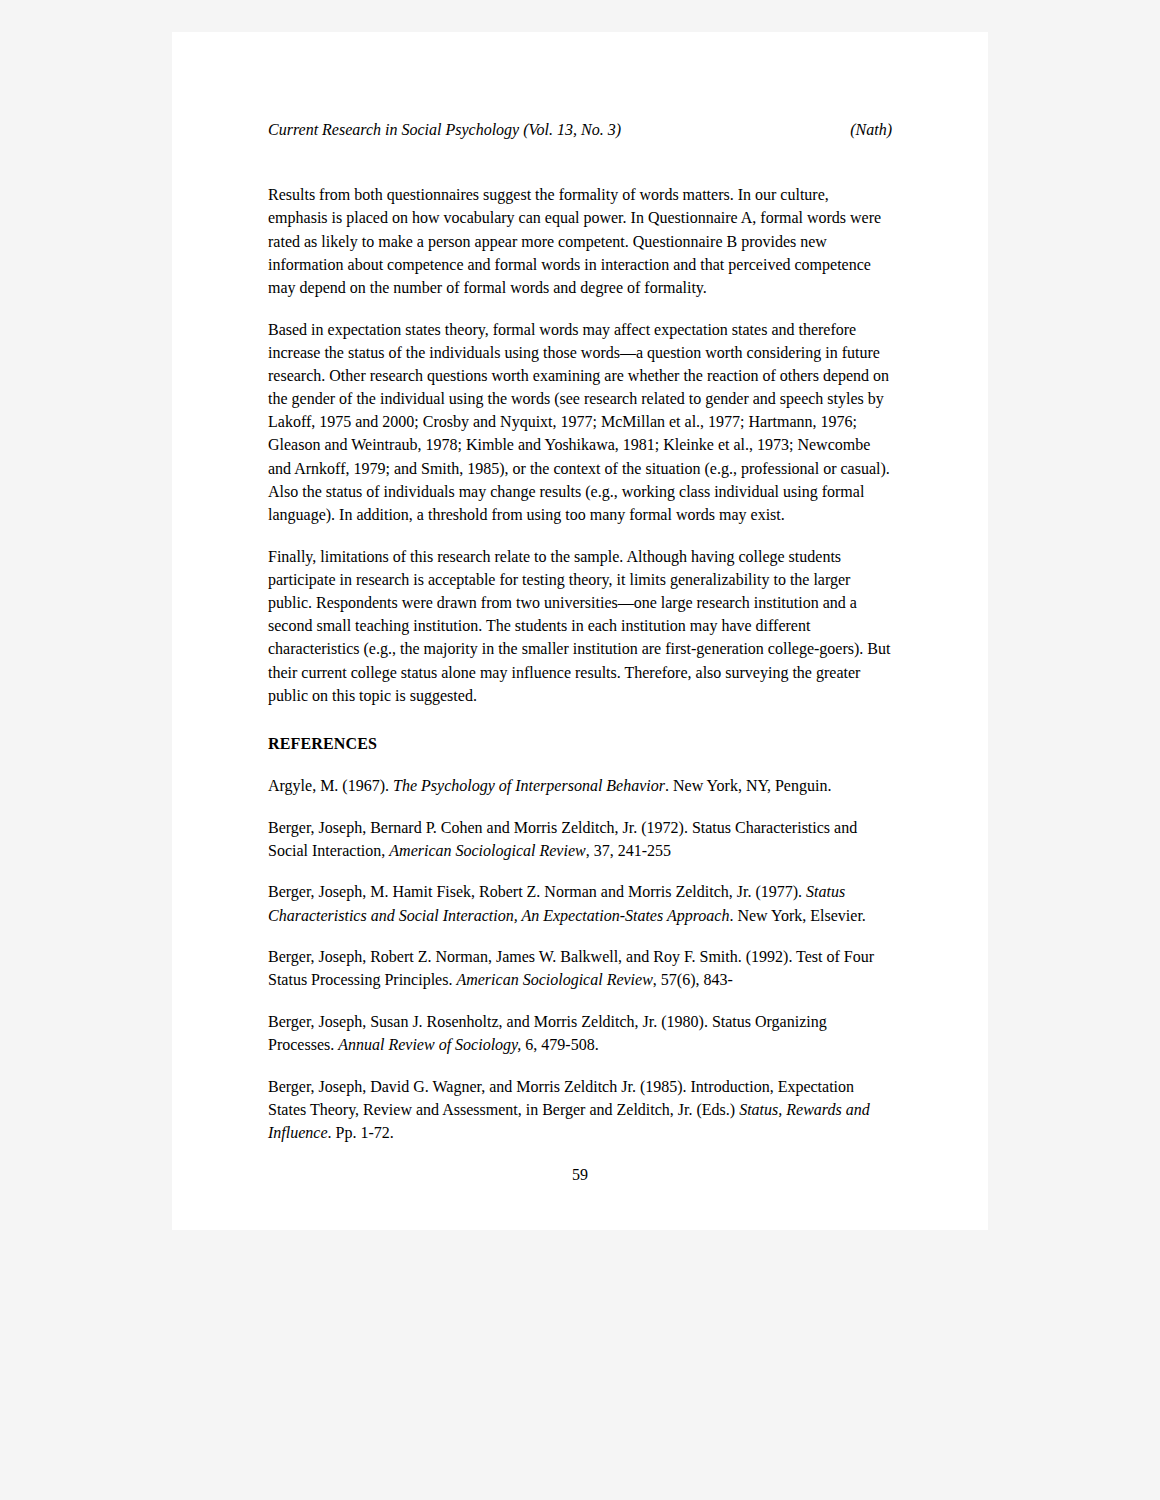Current Research in Social Psychology (Vol. 13, No. 3) (Nath)
Results from both questionnaires suggest the formality of words matters. In our culture, emphasis is placed on how vocabulary can equal power. In Questionnaire A, formal words were rated as likely to make a person appear more competent. Questionnaire B provides new information about competence and formal words in interaction and that perceived competence may depend on the number of formal words and degree of formality.
Based in expectation states theory, formal words may affect expectation states and therefore increase the status of the individuals using those words—a question worth considering in future research. Other research questions worth examining are whether the reaction of others depend on the gender of the individual using the words (see research related to gender and speech styles by Lakoff, 1975 and 2000; Crosby and Nyquixt, 1977; McMillan et al., 1977; Hartmann, 1976; Gleason and Weintraub, 1978; Kimble and Yoshikawa, 1981; Kleinke et al., 1973; Newcombe and Arnkoff, 1979; and Smith, 1985), or the context of the situation (e.g., professional or casual). Also the status of individuals may change results (e.g., working class individual using formal language). In addition, a threshold from using too many formal words may exist.
Finally, limitations of this research relate to the sample. Although having college students participate in research is acceptable for testing theory, it limits generalizability to the larger public. Respondents were drawn from two universities—one large research institution and a second small teaching institution. The students in each institution may have different characteristics (e.g., the majority in the smaller institution are first-generation college-goers). But their current college status alone may influence results. Therefore, also surveying the greater public on this topic is suggested.
REFERENCES
Argyle, M. (1967). The Psychology of Interpersonal Behavior. New York, NY, Penguin.
Berger, Joseph, Bernard P. Cohen and Morris Zelditch, Jr. (1972). Status Characteristics and Social Interaction, American Sociological Review, 37, 241-255
Berger, Joseph, M. Hamit Fisek, Robert Z. Norman and Morris Zelditch, Jr. (1977). Status Characteristics and Social Interaction, An Expectation-States Approach. New York, Elsevier.
Berger, Joseph, Robert Z. Norman, James W. Balkwell, and Roy F. Smith. (1992). Test of Four Status Processing Principles. American Sociological Review, 57(6), 843-
Berger, Joseph, Susan J. Rosenholtz, and Morris Zelditch, Jr. (1980). Status Organizing Processes. Annual Review of Sociology, 6, 479-508.
Berger, Joseph, David G. Wagner, and Morris Zelditch Jr. (1985). Introduction, Expectation States Theory, Review and Assessment, in Berger and Zelditch, Jr. (Eds.) Status, Rewards and Influence. Pp. 1-72.
59